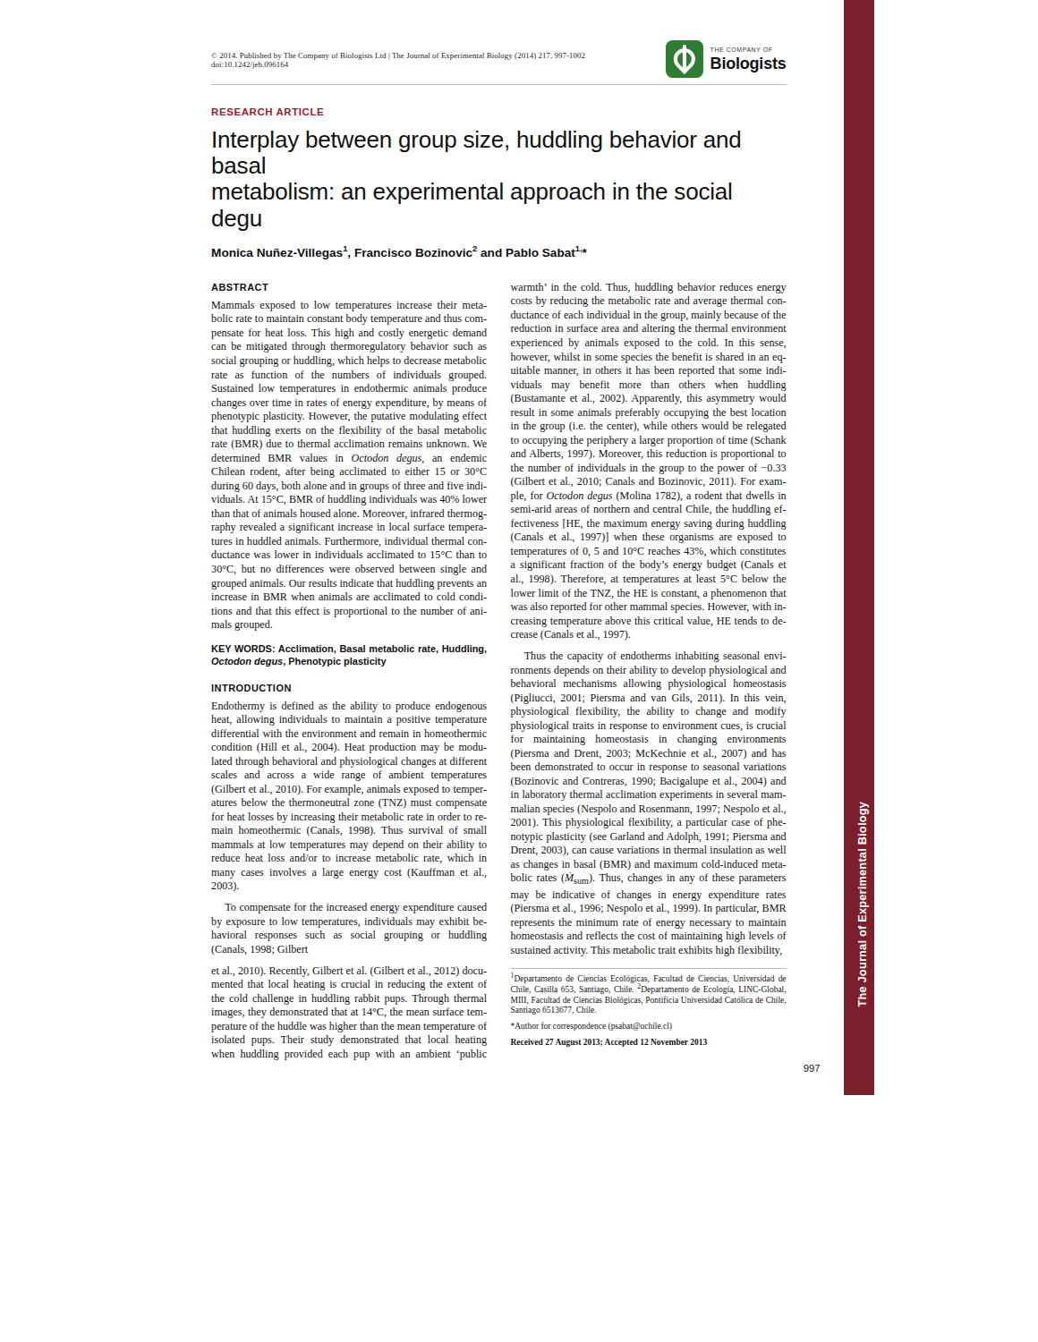The Journal of Experimental Biology
© 2014. Published by The Company of Biologists Ltd | The Journal of Experimental Biology (2014) 217, 997-1002 doi:10.1242/jeb.096164
The Company of Biologists
Research Article
Interplay between group size, huddling behavior and basal
metabolism: an experimental approach in the social degu
Monica Nuñez-Villegas1, Francisco Bozinovic2 and Pablo Sabat1,*
Abstract
Mammals exposed to low temperatures increase their metabolic rate to maintain constant body temperature and thus compensate for heat loss. This high and costly energetic demand can be mitigated through thermoregulatory behavior such as social grouping or huddling, which helps to decrease metabolic rate as function of the numbers of individuals grouped. Sustained low temperatures in endothermic animals produce changes over time in rates of energy expenditure, by means of phenotypic plasticity. However, the putative modulating effect that huddling exerts on the flexibility of the basal metabolic rate (BMR) due to thermal acclimation remains unknown. We determined BMR values in Octodon degus, an endemic Chilean rodent, after being acclimated to either 15 or 30°C during 60 days, both alone and in groups of three and five individuals. At 15°C, BMR of huddling individuals was 40% lower than that of animals housed alone. Moreover, infrared thermography revealed a significant increase in local surface temperatures in huddled animals. Furthermore, individual thermal conductance was lower in individuals acclimated to 15°C than to 30°C, but no differences were observed between single and grouped animals. Our results indicate that huddling prevents an increase in BMR when animals are acclimated to cold conditions and that this effect is proportional to the number of animals grouped.
KEY WORDS: Acclimation, Basal metabolic rate, Huddling, Octodon degus, Phenotypic plasticity
Introduction
Endothermy is defined as the ability to produce endogenous heat, allowing individuals to maintain a positive temperature differential with the environment and remain in homeothermic condition (Hill et al., 2004). Heat production may be modulated through behavioral and physiological changes at different scales and across a wide range of ambient temperatures (Gilbert et al., 2010). For example, animals exposed to temperatures below the thermoneutral zone (TNZ) must compensate for heat losses by increasing their metabolic rate in order to remain homeothermic (Canals, 1998). Thus survival of small mammals at low temperatures may depend on their ability to reduce heat loss and/or to increase metabolic rate, which in many cases involves a large energy cost (Kauffman et al., 2003).
To compensate for the increased energy expenditure caused by exposure to low temperatures, individuals may exhibit behavioral responses such as social grouping or huddling (Canals, 1998; Gilbert
et al., 2010). Recently, Gilbert et al. (Gilbert et al., 2012) documented that local heating is crucial in reducing the extent of the cold challenge in huddling rabbit pups. Through thermal images, they demonstrated that at 14°C, the mean surface temperature of the huddle was higher than the mean temperature of isolated pups. Their study demonstrated that local heating when huddling provided each pup with an ambient ‘public warmth’ in the cold. Thus, huddling behavior reduces energy costs by reducing the metabolic rate and average thermal conductance of each individual in the group, mainly because of the reduction in surface area and altering the thermal environment experienced by animals exposed to the cold. In this sense, however, whilst in some species the benefit is shared in an equitable manner, in others it has been reported that some individuals may benefit more than others when huddling (Bustamante et al., 2002). Apparently, this asymmetry would result in some animals preferably occupying the best location in the group (i.e. the center), while others would be relegated to occupying the periphery a larger proportion of time (Schank and Alberts, 1997). Moreover, this reduction is proportional to the number of individuals in the group to the power of −0.33 (Gilbert et al., 2010; Canals and Bozinovic, 2011). For example, for Octodon degus (Molina 1782), a rodent that dwells in semi-arid areas of northern and central Chile, the huddling effectiveness [HE, the maximum energy saving during huddling (Canals et al., 1997)] when these organisms are exposed to temperatures of 0, 5 and 10°C reaches 43%, which constitutes a significant fraction of the body’s energy budget (Canals et al., 1998). Therefore, at temperatures at least 5°C below the lower limit of the TNZ, the HE is constant, a phenomenon that was also reported for other mammal species. However, with increasing temperature above this critical value, HE tends to decrease (Canals et al., 1997).
Thus the capacity of endotherms inhabiting seasonal environments depends on their ability to develop physiological and behavioral mechanisms allowing physiological homeostasis (Pigliucci, 2001; Piersma and van Gils, 2011). In this vein, physiological flexibility, the ability to change and modify physiological traits in response to environment cues, is crucial for maintaining homeostasis in changing environments (Piersma and Drent, 2003; McKechnie et al., 2007) and has been demonstrated to occur in response to seasonal variations (Bozinovic and Contreras, 1990; Bacigalupe et al., 2004) and in laboratory thermal acclimation experiments in several mammalian species (Nespolo and Rosenmann, 1997; Nespolo et al., 2001). This physiological flexibility, a particular case of phenotypic plasticity (see Garland and Adolph, 1991; Piersma and Drent, 2003), can cause variations in thermal insulation as well as changes in basal (BMR) and maximum cold-induced metabolic rates (Ṁsum). Thus, changes in any of these parameters may be indicative of changes in energy expenditure rates (Piersma et al., 1996; Nespolo et al., 1999). In particular, BMR represents the minimum rate of energy necessary to maintain homeostasis and reflects the cost of maintaining high levels of sustained activity. This metabolic trait exhibits high flexibility,
1Departamento de Ciencias Ecológicas, Facultad de Ciencias, Universidad de Chile, Casilla 653, Santiago, Chile. 2Departamento de Ecología, LINC-Global, MIII, Facultad de Ciencias Biológicas, Pontificia Universidad Católica de Chile, Santiago 6513677, Chile.
*Author for correspondence (psabat@uchile.cl)
Received 27 August 2013; Accepted 12 November 2013
997